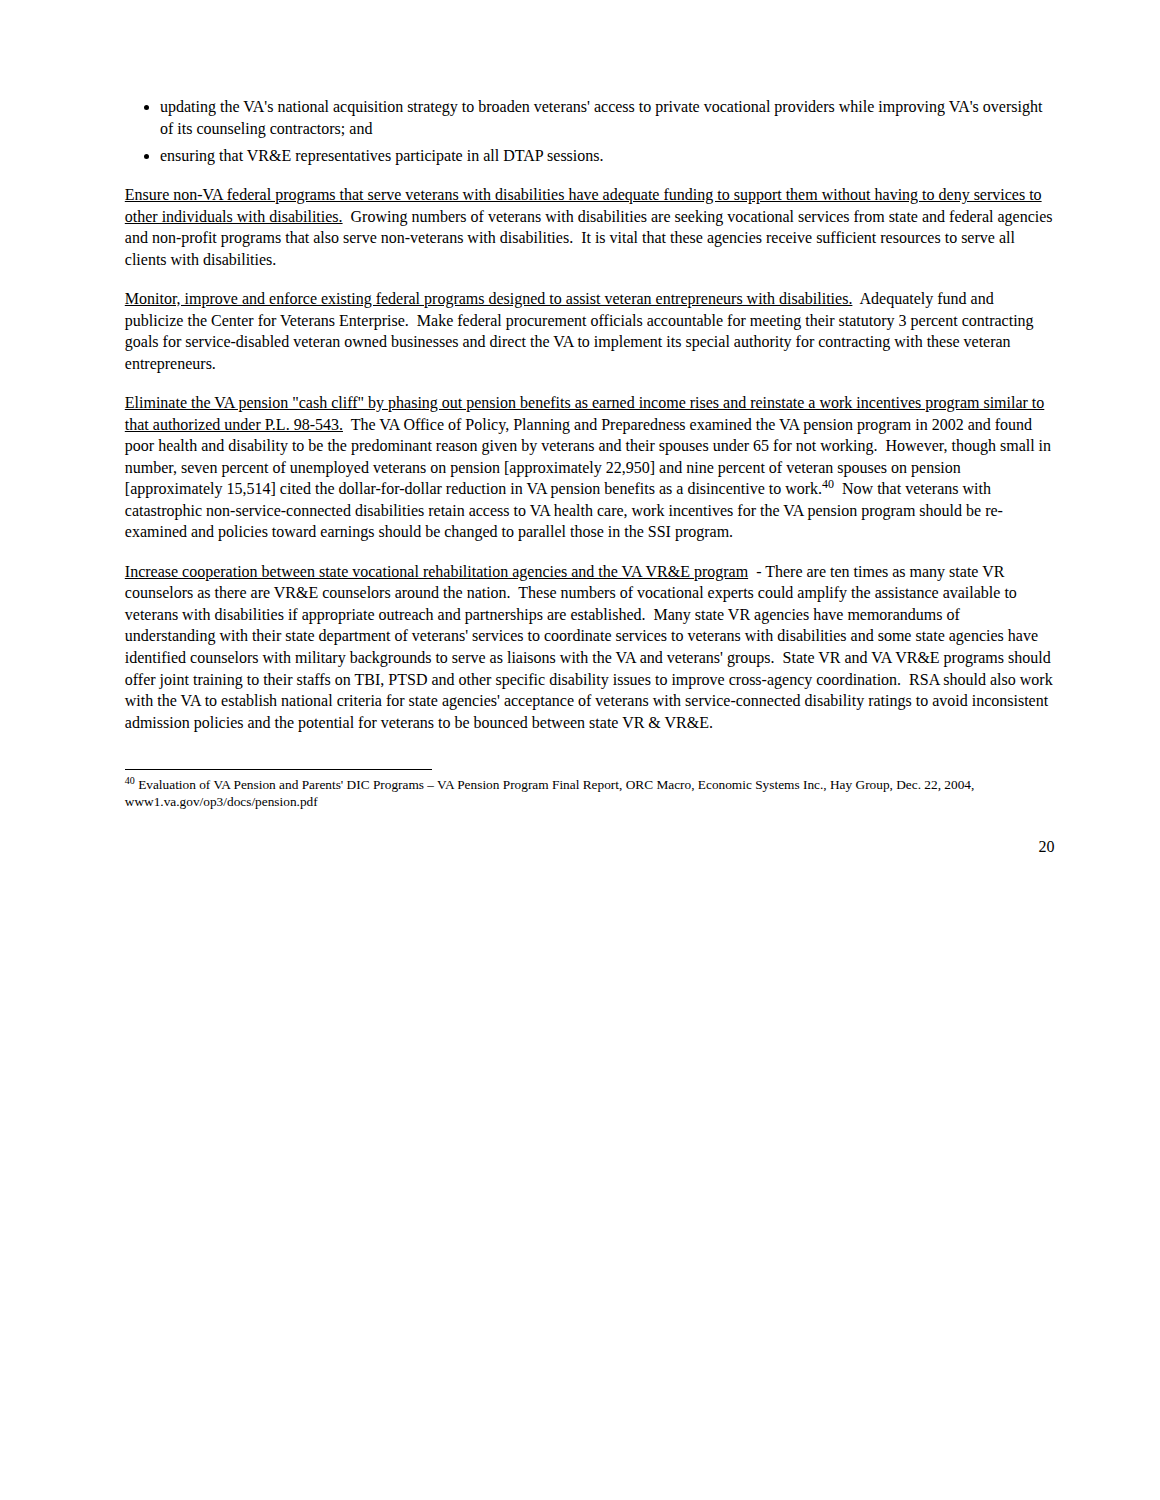updating the VA's national acquisition strategy to broaden veterans' access to private vocational providers while improving VA's oversight of its counseling contractors; and
ensuring that VR&E representatives participate in all DTAP sessions.
Ensure non-VA federal programs that serve veterans with disabilities have adequate funding to support them without having to deny services to other individuals with disabilities. Growing numbers of veterans with disabilities are seeking vocational services from state and federal agencies and non-profit programs that also serve non-veterans with disabilities. It is vital that these agencies receive sufficient resources to serve all clients with disabilities.
Monitor, improve and enforce existing federal programs designed to assist veteran entrepreneurs with disabilities. Adequately fund and publicize the Center for Veterans Enterprise. Make federal procurement officials accountable for meeting their statutory 3 percent contracting goals for service-disabled veteran owned businesses and direct the VA to implement its special authority for contracting with these veteran entrepreneurs.
Eliminate the VA pension "cash cliff" by phasing out pension benefits as earned income rises and reinstate a work incentives program similar to that authorized under P.L. 98-543. The VA Office of Policy, Planning and Preparedness examined the VA pension program in 2002 and found poor health and disability to be the predominant reason given by veterans and their spouses under 65 for not working. However, though small in number, seven percent of unemployed veterans on pension [approximately 22,950] and nine percent of veteran spouses on pension [approximately 15,514] cited the dollar-for-dollar reduction in VA pension benefits as a disincentive to work.40 Now that veterans with catastrophic non-service-connected disabilities retain access to VA health care, work incentives for the VA pension program should be re-examined and policies toward earnings should be changed to parallel those in the SSI program.
Increase cooperation between state vocational rehabilitation agencies and the VA VR&E program - There are ten times as many state VR counselors as there are VR&E counselors around the nation. These numbers of vocational experts could amplify the assistance available to veterans with disabilities if appropriate outreach and partnerships are established. Many state VR agencies have memorandums of understanding with their state department of veterans' services to coordinate services to veterans with disabilities and some state agencies have identified counselors with military backgrounds to serve as liaisons with the VA and veterans' groups. State VR and VA VR&E programs should offer joint training to their staffs on TBI, PTSD and other specific disability issues to improve cross-agency coordination. RSA should also work with the VA to establish national criteria for state agencies' acceptance of veterans with service-connected disability ratings to avoid inconsistent admission policies and the potential for veterans to be bounced between state VR & VR&E.
40 Evaluation of VA Pension and Parents' DIC Programs – VA Pension Program Final Report, ORC Macro, Economic Systems Inc., Hay Group, Dec. 22, 2004, www1.va.gov/op3/docs/pension.pdf
20